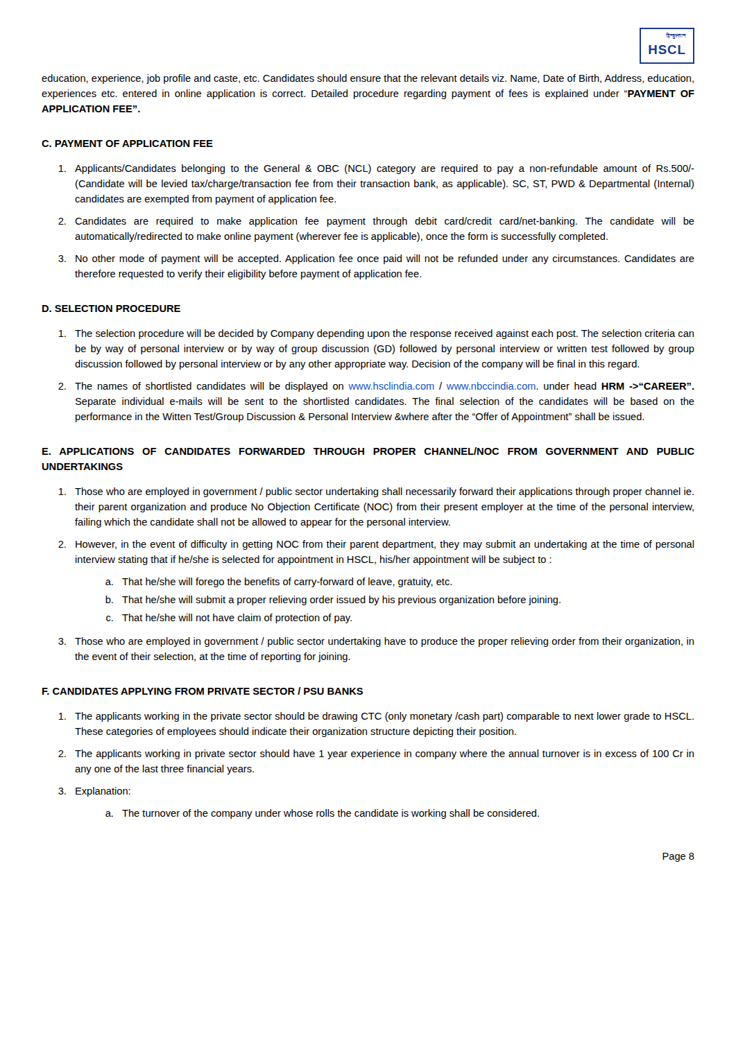हिन्दुस्तान HSCL
education, experience, job profile and caste, etc. Candidates should ensure that the relevant details viz. Name, Date of Birth, Address, education, experiences etc. entered in online application is correct. Detailed procedure regarding payment of fees is explained under “PAYMENT OF APPLICATION FEE”.
C. PAYMENT OF APPLICATION FEE
Applicants/Candidates belonging to the General & OBC (NCL) category are required to pay a non-refundable amount of Rs.500/- (Candidate will be levied tax/charge/transaction fee from their transaction bank, as applicable). SC, ST, PWD & Departmental (Internal) candidates are exempted from payment of application fee.
Candidates are required to make application fee payment through debit card/credit card/net-banking. The candidate will be automatically/redirected to make online payment (wherever fee is applicable), once the form is successfully completed.
No other mode of payment will be accepted. Application fee once paid will not be refunded under any circumstances. Candidates are therefore requested to verify their eligibility before payment of application fee.
D. SELECTION PROCEDURE
The selection procedure will be decided by Company depending upon the response received against each post. The selection criteria can be by way of personal interview or by way of group discussion (GD) followed by personal interview or written test followed by group discussion followed by personal interview or by any other appropriate way. Decision of the company will be final in this regard.
The names of shortlisted candidates will be displayed on www.hsclindia.com / www.nbccindia.com. under head HRM ->“CAREER”. Separate individual e-mails will be sent to the shortlisted candidates. The final selection of the candidates will be based on the performance in the Witten Test/Group Discussion & Personal Interview &where after the “Offer of Appointment” shall be issued.
E. APPLICATIONS OF CANDIDATES FORWARDED THROUGH PROPER CHANNEL/NOC FROM GOVERNMENT AND PUBLIC UNDERTAKINGS
Those who are employed in government / public sector undertaking shall necessarily forward their applications through proper channel ie. their parent organization and produce No Objection Certificate (NOC) from their present employer at the time of the personal interview, failing which the candidate shall not be allowed to appear for the personal interview.
However, in the event of difficulty in getting NOC from their parent department, they may submit an undertaking at the time of personal interview stating that if he/she is selected for appointment in HSCL, his/her appointment will be subject to :
That he/she will forego the benefits of carry-forward of leave, gratuity, etc.
That he/she will submit a proper relieving order issued by his previous organization before joining.
That he/she will not have claim of protection of pay.
Those who are employed in government / public sector undertaking have to produce the proper relieving order from their organization, in the event of their selection, at the time of reporting for joining.
F. CANDIDATES APPLYING FROM PRIVATE SECTOR / PSU BANKS
The applicants working in the private sector should be drawing CTC (only monetary /cash part) comparable to next lower grade to HSCL. These categories of employees should indicate their organization structure depicting their position.
The applicants working in private sector should have 1 year experience in company where the annual turnover is in excess of 100 Cr in any one of the last three financial years.
Explanation:
The turnover of the company under whose rolls the candidate is working shall be considered.
Page 8